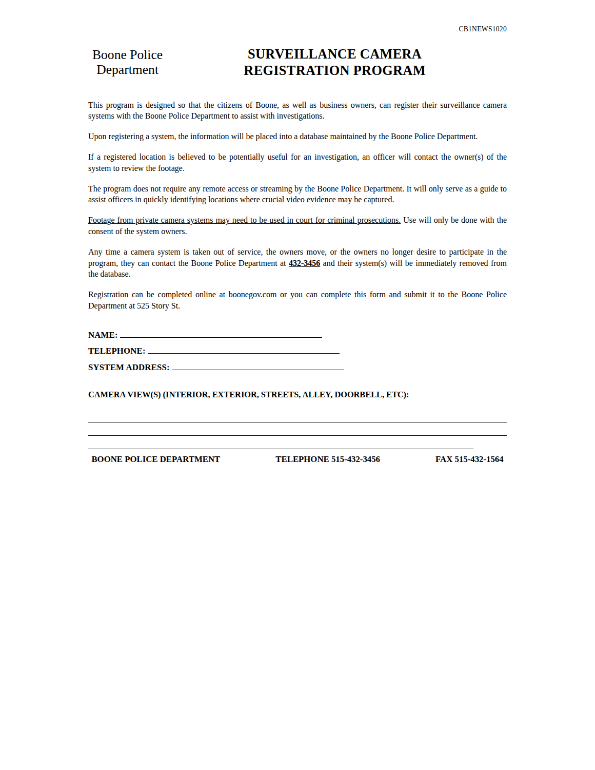CB1NEWS1020
Boone Police
Department
SURVEILLANCE CAMERA
REGISTRATION PROGRAM
This program is designed so that the citizens of Boone, as well as business owners, can register their surveillance camera systems with the Boone Police Department to assist with investigations.
Upon registering a system, the information will be placed into a database maintained by the Boone Police Department.
If a registered location is believed to be potentially useful for an investigation, an officer will contact the owner(s) of the system to review the footage.
The program does not require any remote access or streaming by the Boone Police Department. It will only serve as a guide to assist officers in quickly identifying locations where crucial video evidence may be captured.
Footage from private camera systems may need to be used in court for criminal prosecutions. Use will only be done with the consent of the system owners.
Any time a camera system is taken out of service, the owners move, or the owners no longer desire to participate in the program, they can contact the Boone Police Department at 432-3456 and their system(s) will be immediately removed from the database.
Registration can be completed online at boonegov.com or you can complete this form and submit it to the Boone Police Department at 525 Story St.
NAME:
TELEPHONE:
SYSTEM ADDRESS:
CAMERA VIEW(S) (INTERIOR, EXTERIOR, STREETS, ALLEY, DOORBELL, ETC):
BOONE POLICE DEPARTMENT TELEPHONE 515-432-3456 FAX 515-432-1564